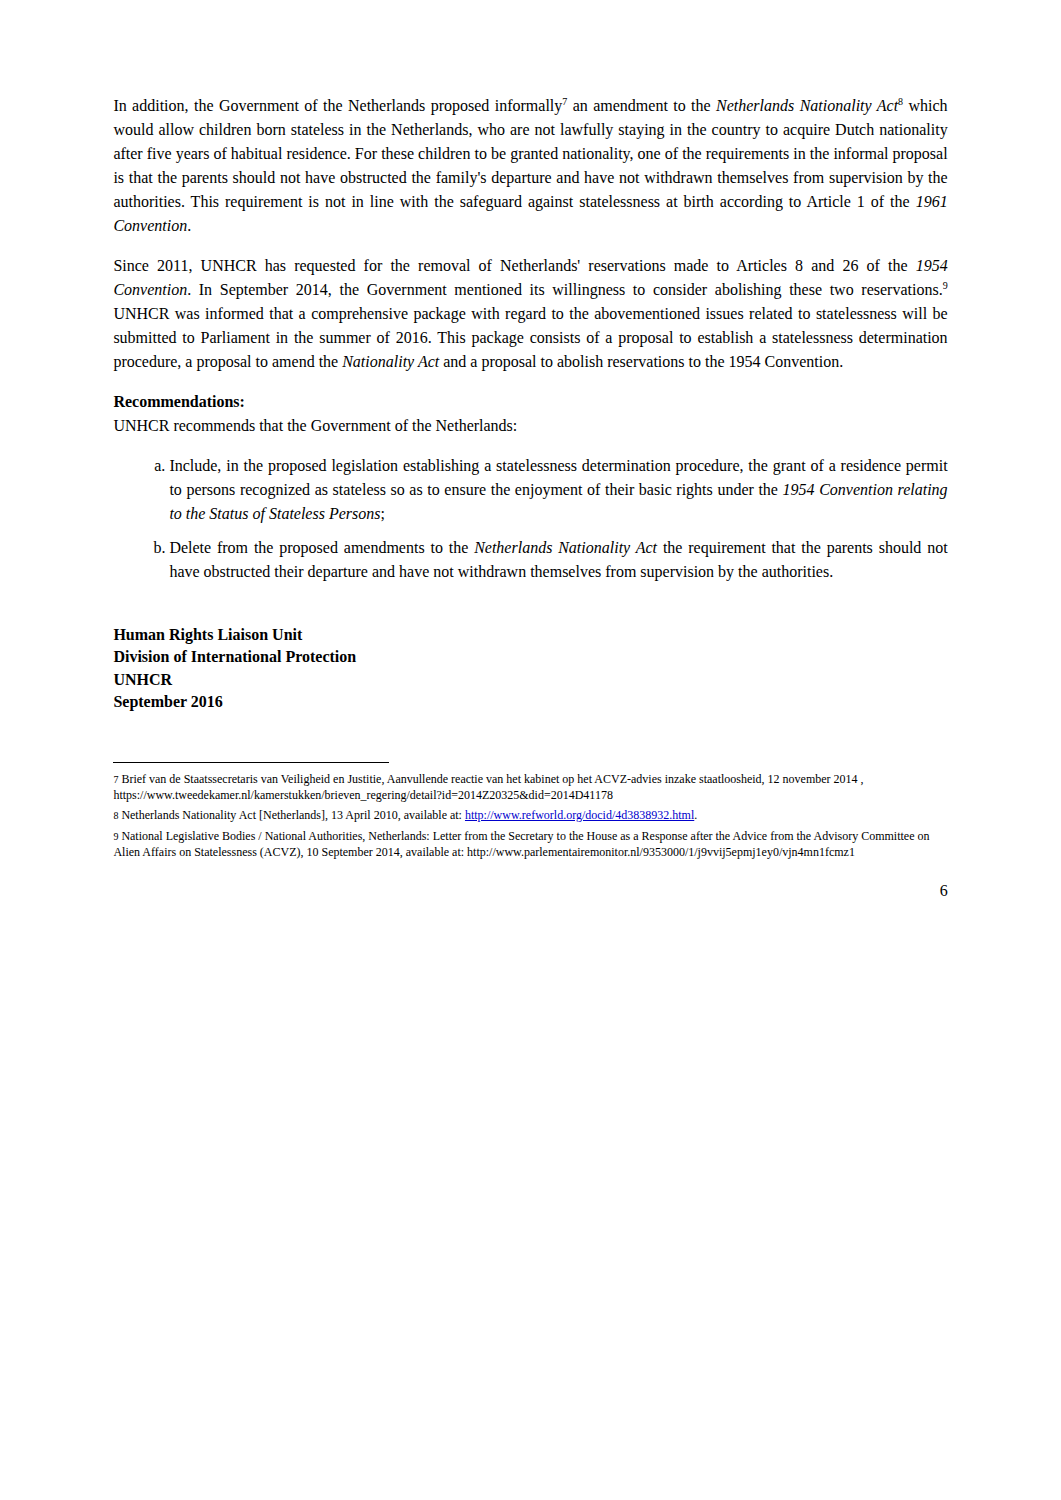In addition, the Government of the Netherlands proposed informally7 an amendment to the Netherlands Nationality Act8 which would allow children born stateless in the Netherlands, who are not lawfully staying in the country to acquire Dutch nationality after five years of habitual residence. For these children to be granted nationality, one of the requirements in the informal proposal is that the parents should not have obstructed the family's departure and have not withdrawn themselves from supervision by the authorities. This requirement is not in line with the safeguard against statelessness at birth according to Article 1 of the 1961 Convention.
Since 2011, UNHCR has requested for the removal of Netherlands' reservations made to Articles 8 and 26 of the 1954 Convention. In September 2014, the Government mentioned its willingness to consider abolishing these two reservations.9 UNHCR was informed that a comprehensive package with regard to the abovementioned issues related to statelessness will be submitted to Parliament in the summer of 2016. This package consists of a proposal to establish a statelessness determination procedure, a proposal to amend the Nationality Act and a proposal to abolish reservations to the 1954 Convention.
Recommendations:
UNHCR recommends that the Government of the Netherlands:
Include, in the proposed legislation establishing a statelessness determination procedure, the grant of a residence permit to persons recognized as stateless so as to ensure the enjoyment of their basic rights under the 1954 Convention relating to the Status of Stateless Persons;
Delete from the proposed amendments to the Netherlands Nationality Act the requirement that the parents should not have obstructed their departure and have not withdrawn themselves from supervision by the authorities.
Human Rights Liaison Unit
Division of International Protection
UNHCR
September 2016
7 Brief van de Staatssecretaris van Veiligheid en Justitie, Aanvullende reactie van het kabinet op het ACVZ-advies inzake staatloosheid, 12 november 2014 , https://www.tweedekamer.nl/kamerstukken/brieven_regering/detail?id=2014Z20325&did=2014D41178
8 Netherlands Nationality Act [Netherlands], 13 April 2010, available at: http://www.refworld.org/docid/4d3838932.html.
9 National Legislative Bodies / National Authorities, Netherlands: Letter from the Secretary to the House as a Response after the Advice from the Advisory Committee on Alien Affairs on Statelessness (ACVZ), 10 September 2014, available at: http://www.parlementairemonitor.nl/9353000/1/j9vvij5epmj1ey0/vjn4mn1fcmz1
6